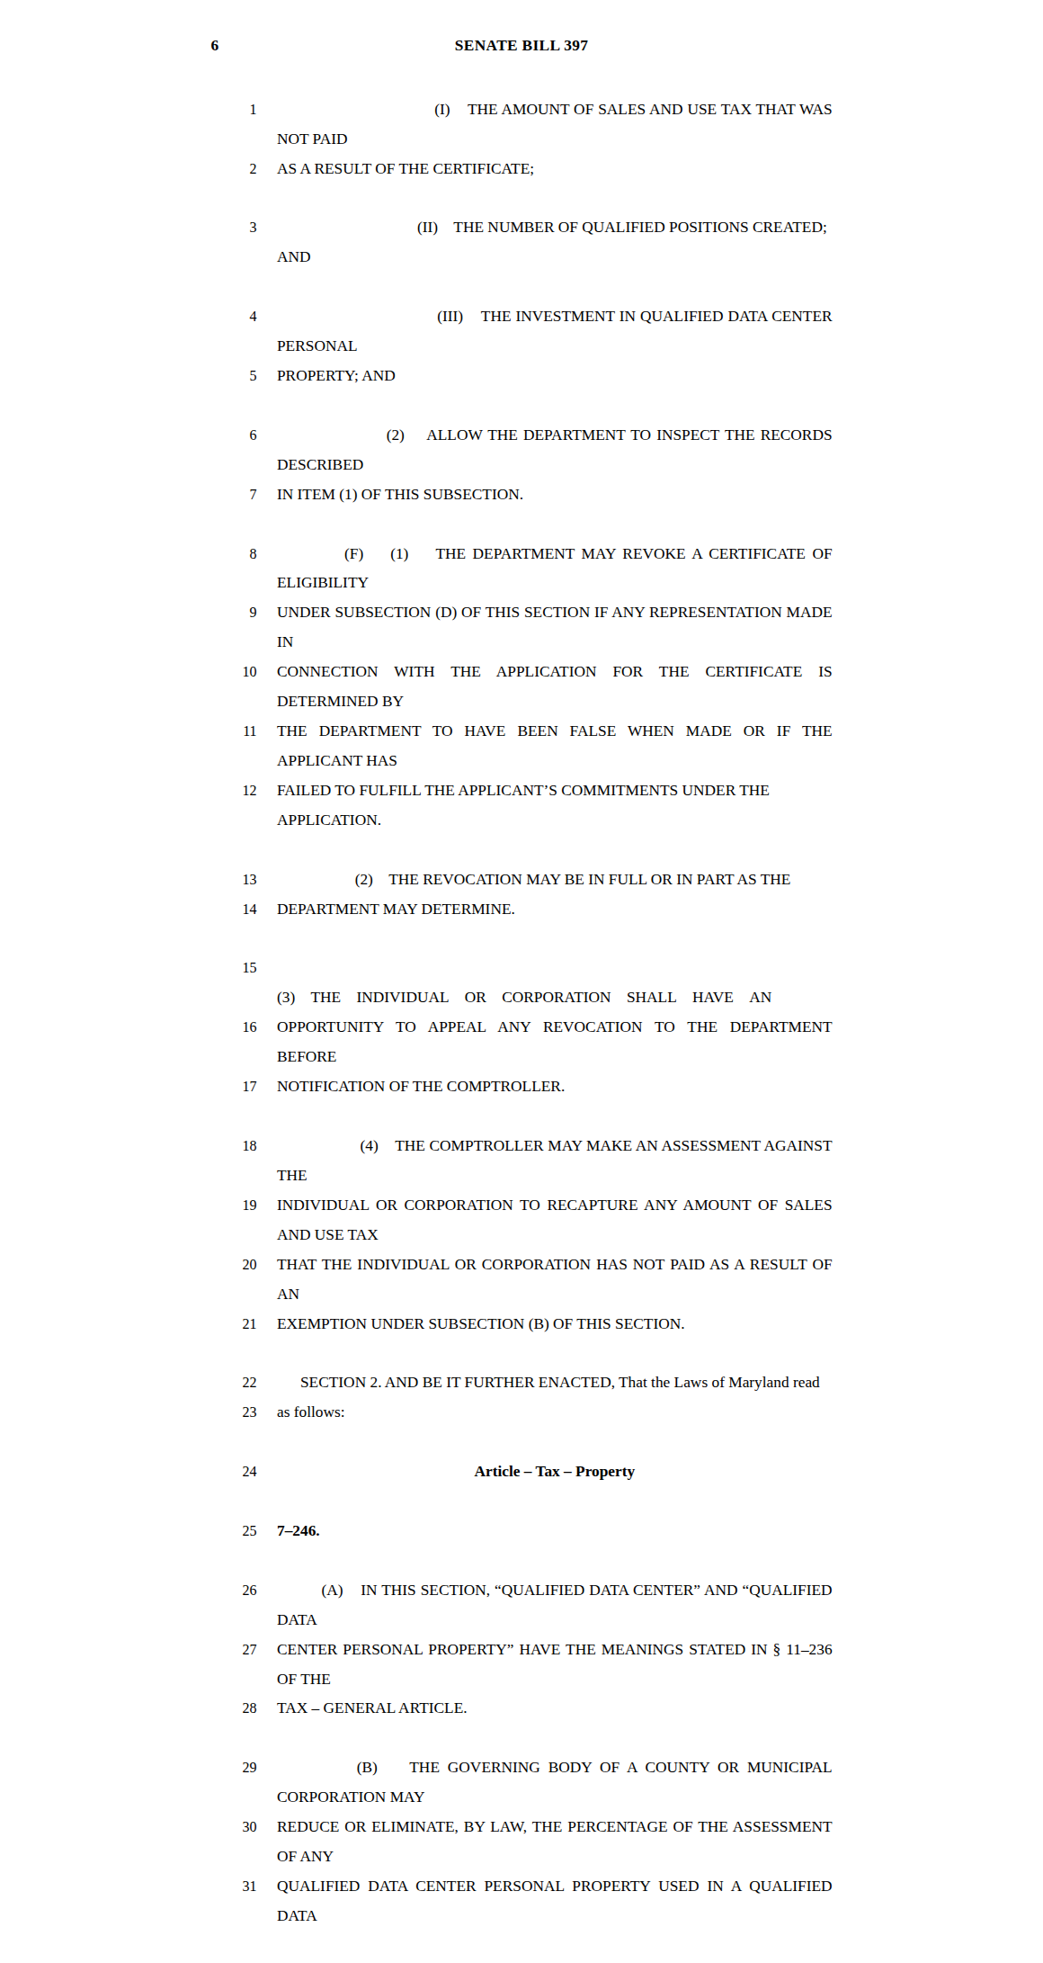6 SENATE BILL 397
1 (I) THE AMOUNT OF SALES AND USE TAX THAT WAS NOT PAID
2 AS A RESULT OF THE CERTIFICATE;
3 (II) THE NUMBER OF QUALIFIED POSITIONS CREATED; AND
4 (III) THE INVESTMENT IN QUALIFIED DATA CENTER PERSONAL
5 PROPERTY; AND
6 (2) ALLOW THE DEPARTMENT TO INSPECT THE RECORDS DESCRIBED
7 IN ITEM (1) OF THIS SUBSECTION.
8 (F) (1) THE DEPARTMENT MAY REVOKE A CERTIFICATE OF ELIGIBILITY
9 UNDER SUBSECTION (D) OF THIS SECTION IF ANY REPRESENTATION MADE IN
10 CONNECTION WITH THE APPLICATION FOR THE CERTIFICATE IS DETERMINED BY
11 THE DEPARTMENT TO HAVE BEEN FALSE WHEN MADE OR IF THE APPLICANT HAS
12 FAILED TO FULFILL THE APPLICANT’S COMMITMENTS UNDER THE APPLICATION.
13 (2) THE REVOCATION MAY BE IN FULL OR IN PART AS THE
14 DEPARTMENT MAY DETERMINE.
15 (3) THE INDIVIDUAL OR CORPORATION SHALL HAVE AN
16 OPPORTUNITY TO APPEAL ANY REVOCATION TO THE DEPARTMENT BEFORE
17 NOTIFICATION OF THE COMPTROLLER.
18 (4) THE COMPTROLLER MAY MAKE AN ASSESSMENT AGAINST THE
19 INDIVIDUAL OR CORPORATION TO RECAPTURE ANY AMOUNT OF SALES AND USE TAX
20 THAT THE INDIVIDUAL OR CORPORATION HAS NOT PAID AS A RESULT OF AN
21 EXEMPTION UNDER SUBSECTION (B) OF THIS SECTION.
22 SECTION 2. AND BE IT FURTHER ENACTED, That the Laws of Maryland read
23 as follows:
24 Article – Tax – Property
25 7–246.
26 (A) IN THIS SECTION, “QUALIFIED DATA CENTER” AND “QUALIFIED DATA
27 CENTER PERSONAL PROPERTY” HAVE THE MEANINGS STATED IN § 11–236 OF THE
28 TAX – GENERAL ARTICLE.
29 (B) THE GOVERNING BODY OF A COUNTY OR MUNICIPAL CORPORATION MAY
30 REDUCE OR ELIMINATE, BY LAW, THE PERCENTAGE OF THE ASSESSMENT OF ANY
31 QUALIFIED DATA CENTER PERSONAL PROPERTY USED IN A QUALIFIED DATA